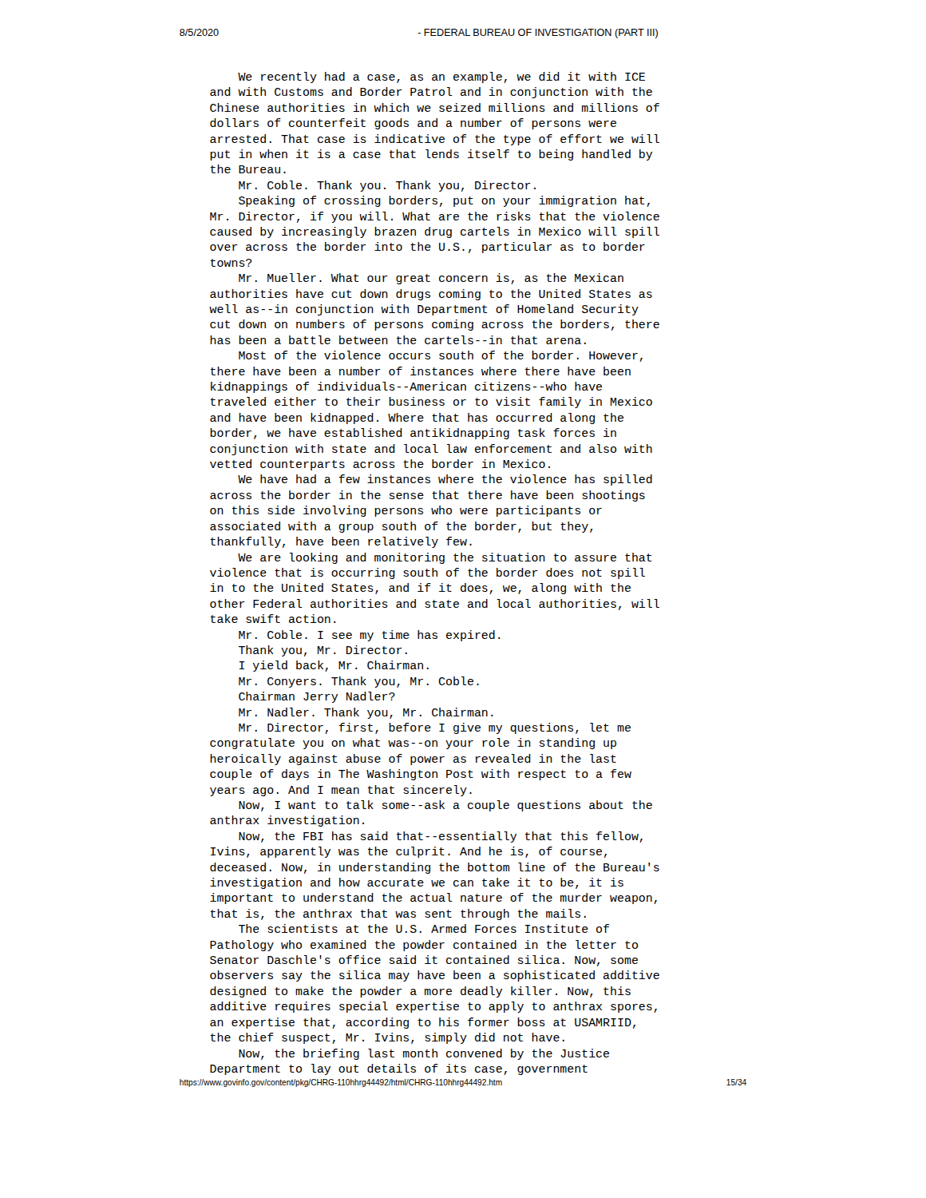8/5/2020 - FEDERAL BUREAU OF INVESTIGATION (PART III)
     We recently had a case, as an example, we did it with ICE
 and with Customs and Border Patrol and in conjunction with the
 Chinese authorities in which we seized millions and millions of
 dollars of counterfeit goods and a number of persons were
 arrested. That case is indicative of the type of effort we will
 put in when it is a case that lends itself to being handled by
 the Bureau.
     Mr. Coble. Thank you. Thank you, Director.
     Speaking of crossing borders, put on your immigration hat,
 Mr. Director, if you will. What are the risks that the violence
 caused by increasingly brazen drug cartels in Mexico will spill
 over across the border into the U.S., particular as to border
 towns?
     Mr. Mueller. What our great concern is, as the Mexican
 authorities have cut down drugs coming to the United States as
 well as--in conjunction with Department of Homeland Security
 cut down on numbers of persons coming across the borders, there
 has been a battle between the cartels--in that arena.
     Most of the violence occurs south of the border. However,
 there have been a number of instances where there have been
 kidnappings of individuals--American citizens--who have
 traveled either to their business or to visit family in Mexico
 and have been kidnapped. Where that has occurred along the
 border, we have established antikidnapping task forces in
 conjunction with state and local law enforcement and also with
 vetted counterparts across the border in Mexico.
     We have had a few instances where the violence has spilled
 across the border in the sense that there have been shootings
 on this side involving persons who were participants or
 associated with a group south of the border, but they,
 thankfully, have been relatively few.
     We are looking and monitoring the situation to assure that
 violence that is occurring south of the border does not spill
 in to the United States, and if it does, we, along with the
 other Federal authorities and state and local authorities, will
 take swift action.
     Mr. Coble. I see my time has expired.
     Thank you, Mr. Director.
     I yield back, Mr. Chairman.
     Mr. Conyers. Thank you, Mr. Coble.
     Chairman Jerry Nadler?
     Mr. Nadler. Thank you, Mr. Chairman.
     Mr. Director, first, before I give my questions, let me
 congratulate you on what was--on your role in standing up
 heroically against abuse of power as revealed in the last
 couple of days in The Washington Post with respect to a few
 years ago. And I mean that sincerely.
     Now, I want to talk some--ask a couple questions about the
 anthrax investigation.
     Now, the FBI has said that--essentially that this fellow,
 Ivins, apparently was the culprit. And he is, of course,
 deceased. Now, in understanding the bottom line of the Bureau's
 investigation and how accurate we can take it to be, it is
 important to understand the actual nature of the murder weapon,
 that is, the anthrax that was sent through the mails.
     The scientists at the U.S. Armed Forces Institute of
 Pathology who examined the powder contained in the letter to
 Senator Daschle's office said it contained silica. Now, some
 observers say the silica may have been a sophisticated additive
 designed to make the powder a more deadly killer. Now, this
 additive requires special expertise to apply to anthrax spores,
 an expertise that, according to his former boss at USAMRIID,
 the chief suspect, Mr. Ivins, simply did not have.
     Now, the briefing last month convened by the Justice
 Department to lay out details of its case, government
https://www.govinfo.gov/content/pkg/CHRG-110hhrg44492/html/CHRG-110hhrg44492.htm 15/34